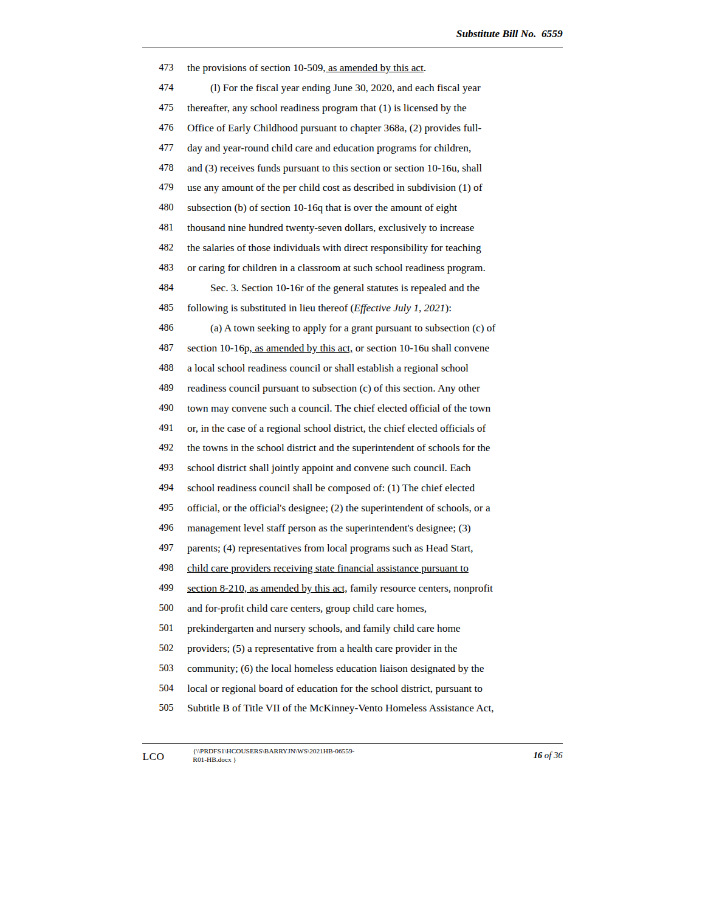Substitute Bill No. 6559
473
the provisions of section 10-509, as amended by this act.
474
(l) For the fiscal year ending June 30, 2020, and each fiscal year
475
thereafter, any school readiness program that (1) is licensed by the
476
Office of Early Childhood pursuant to chapter 368a, (2) provides full-
477
day and year-round child care and education programs for children,
478
and (3) receives funds pursuant to this section or section 10-16u, shall
479
use any amount of the per child cost as described in subdivision (1) of
480
subsection (b) of section 10-16q that is over the amount of eight
481
thousand nine hundred twenty-seven dollars, exclusively to increase
482
the salaries of those individuals with direct responsibility for teaching
483
or caring for children in a classroom at such school readiness program.
484
Sec. 3. Section 10-16r of the general statutes is repealed and the
485
following is substituted in lieu thereof (Effective July 1, 2021):
486
(a) A town seeking to apply for a grant pursuant to subsection (c) of
487
section 10-16p, as amended by this act, or section 10-16u shall convene
488
a local school readiness council or shall establish a regional school
489
readiness council pursuant to subsection (c) of this section. Any other
490
town may convene such a council. The chief elected official of the town
491
or, in the case of a regional school district, the chief elected officials of
492
the towns in the school district and the superintendent of schools for the
493
school district shall jointly appoint and convene such council. Each
494
school readiness council shall be composed of: (1) The chief elected
495
official, or the official's designee; (2) the superintendent of schools, or a
496
management level staff person as the superintendent's designee; (3)
497
parents; (4) representatives from local programs such as Head Start,
498
child care providers receiving state financial assistance pursuant to
499
section 8-210, as amended by this act, family resource centers, nonprofit
500
and for-profit child care centers, group child care homes,
501
prekindergarten and nursery schools, and family child care home
502
providers; (5) a representative from a health care provider in the
503
community; (6) the local homeless education liaison designated by the
504
local or regional board of education for the school district, pursuant to
505
Subtitle B of Title VII of the McKinney-Vento Homeless Assistance Act,
LCO
{\\PRDFS1\HCOUSERS\BARRYJN\WS\2021HB-06559-
R01-HB.docx }
16 of 36